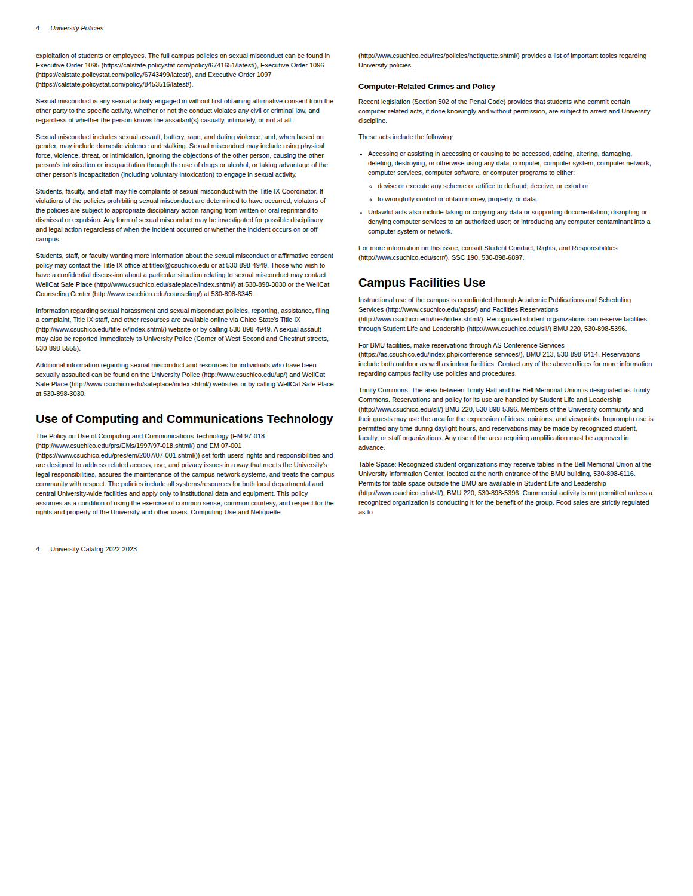4 University Policies
exploitation of students or employees. The full campus policies on sexual misconduct can be found in Executive Order 1095 (https://calstate.policystat.com/policy/6741651/latest/), Executive Order 1096 (https://calstate.policystat.com/policy/6743499/latest/), and Executive Order 1097 (https://calstate.policystat.com/policy/8453516/latest/).
Sexual misconduct is any sexual activity engaged in without first obtaining affirmative consent from the other party to the specific activity, whether or not the conduct violates any civil or criminal law, and regardless of whether the person knows the assailant(s) casually, intimately, or not at all.
Sexual misconduct includes sexual assault, battery, rape, and dating violence, and, when based on gender, may include domestic violence and stalking. Sexual misconduct may include using physical force, violence, threat, or intimidation, ignoring the objections of the other person, causing the other person's intoxication or incapacitation through the use of drugs or alcohol, or taking advantage of the other person's incapacitation (including voluntary intoxication) to engage in sexual activity.
Students, faculty, and staff may file complaints of sexual misconduct with the Title IX Coordinator. If violations of the policies prohibiting sexual misconduct are determined to have occurred, violators of the policies are subject to appropriate disciplinary action ranging from written or oral reprimand to dismissal or expulsion. Any form of sexual misconduct may be investigated for possible disciplinary and legal action regardless of when the incident occurred or whether the incident occurs on or off campus.
Students, staff, or faculty wanting more information about the sexual misconduct or affirmative consent policy may contact the Title IX office at titleix@csuchico.edu or at 530-898-4949. Those who wish to have a confidential discussion about a particular situation relating to sexual misconduct may contact WellCat Safe Place (http://www.csuchico.edu/safeplace/index.shtml/) at 530-898-3030 or the WellCat Counseling Center (http://www.csuchico.edu/counseling/) at 530-898-6345.
Information regarding sexual harassment and sexual misconduct policies, reporting, assistance, filing a complaint, Title IX staff, and other resources are available online via Chico State's Title IX (http://www.csuchico.edu/title-ix/index.shtml/) website or by calling 530-898-4949. A sexual assault may also be reported immediately to University Police (Corner of West Second and Chestnut streets, 530-898-5555).
Additional information regarding sexual misconduct and resources for individuals who have been sexually assaulted can be found on the University Police (http://www.csuchico.edu/up/) and WellCat Safe Place (http://www.csuchico.edu/safeplace/index.shtml/) websites or by calling WellCat Safe Place at 530-898-3030.
Use of Computing and Communications Technology
The Policy on Use of Computing and Communications Technology (EM 97-018 (http://www.csuchico.edu/prs/EMs/1997/97-018.shtml/) and EM 07-001 (https://www.csuchico.edu/pres/em/2007/07-001.shtml/)) set forth users' rights and responsibilities and are designed to address related access, use, and privacy issues in a way that meets the University's legal responsibilities, assures the maintenance of the campus network systems, and treats the campus community with respect. The policies include all systems/resources for both local departmental and central University-wide facilities and apply only to institutional data and equipment. This policy assumes as a condition of using the exercise of common sense, common courtesy, and respect for the rights and property of the University and other users. Computing Use and Netiquette (http://www.csuchico.edu/ires/policies/netiquette.shtml/) provides a list of important topics regarding University policies.
Computer-Related Crimes and Policy
Recent legislation (Section 502 of the Penal Code) provides that students who commit certain computer-related acts, if done knowingly and without permission, are subject to arrest and University discipline.
These acts include the following:
Accessing or assisting in accessing or causing to be accessed, adding, altering, damaging, deleting, destroying, or otherwise using any data, computer, computer system, computer network, computer services, computer software, or computer programs to either:
devise or execute any scheme or artifice to defraud, deceive, or extort or
to wrongfully control or obtain money, property, or data.
Unlawful acts also include taking or copying any data or supporting documentation; disrupting or denying computer services to an authorized user; or introducing any computer contaminant into a computer system or network.
For more information on this issue, consult Student Conduct, Rights, and Responsibilities (http://www.csuchico.edu/scrr/), SSC 190, 530-898-6897.
Campus Facilities Use
Instructional use of the campus is coordinated through Academic Publications and Scheduling Services (http://www.csuchico.edu/apss/) and Facilities Reservations (http://www.csuchico.edu/fres/index.shtml/). Recognized student organizations can reserve facilities through Student Life and Leadership (http://www.csuchico.edu/sll/) BMU 220, 530-898-5396.
For BMU facilities, make reservations through AS Conference Services (https://as.csuchico.edu/index.php/conference-services/), BMU 213, 530-898-6414. Reservations include both outdoor as well as indoor facilities. Contact any of the above offices for more information regarding campus facility use policies and procedures.
Trinity Commons: The area between Trinity Hall and the Bell Memorial Union is designated as Trinity Commons. Reservations and policy for its use are handled by Student Life and Leadership (http://www.csuchico.edu/sll/) BMU 220, 530-898-5396. Members of the University community and their guests may use the area for the expression of ideas, opinions, and viewpoints. Impromptu use is permitted any time during daylight hours, and reservations may be made by recognized student, faculty, or staff organizations. Any use of the area requiring amplification must be approved in advance.
Table Space: Recognized student organizations may reserve tables in the Bell Memorial Union at the University Information Center, located at the north entrance of the BMU building, 530-898-6116. Permits for table space outside the BMU are available in Student Life and Leadership (http://www.csuchico.edu/sll/), BMU 220, 530-898-5396. Commercial activity is not permitted unless a recognized organization is conducting it for the benefit of the group. Food sales are strictly regulated as to
4 University Catalog 2022-2023